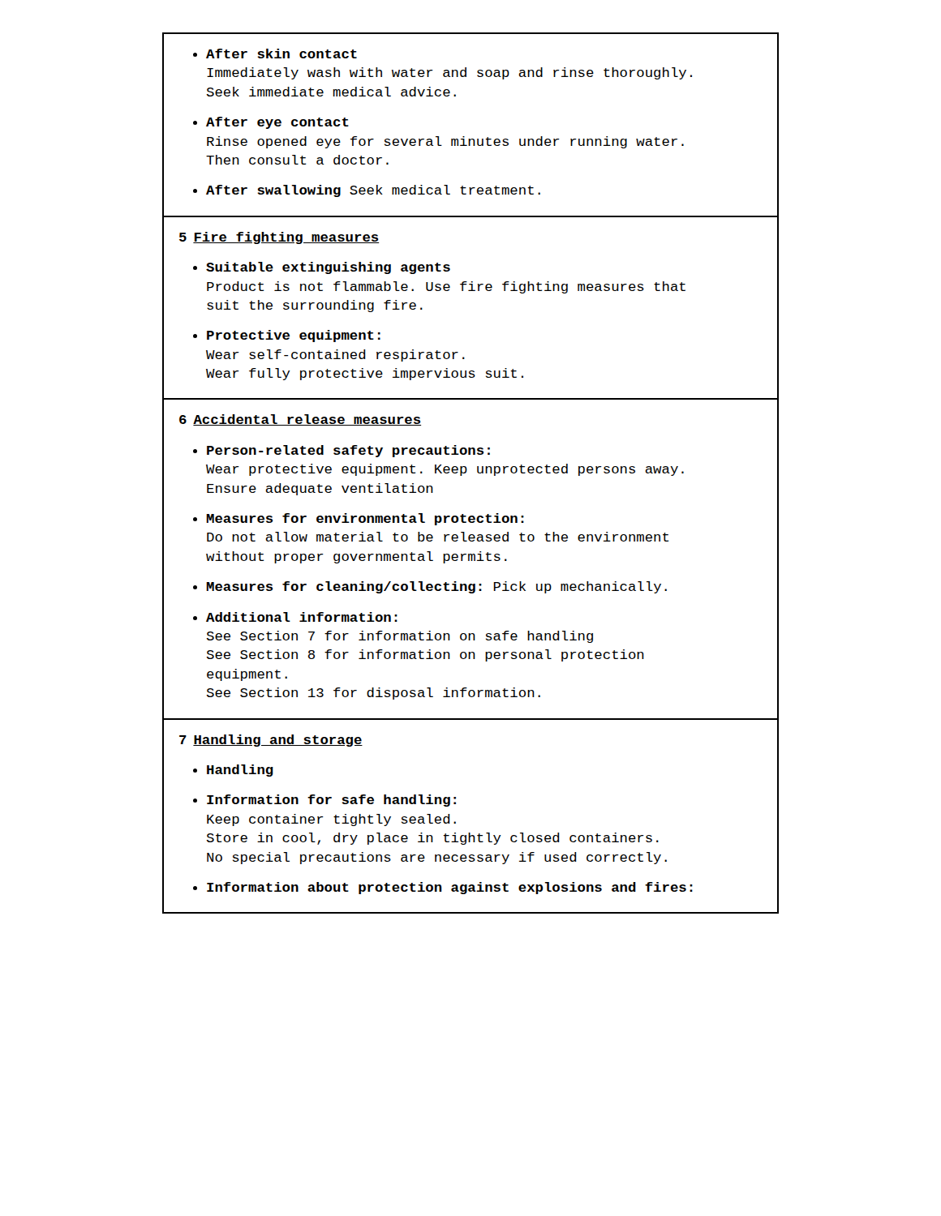After skin contact Immediately wash with water and soap and rinse thoroughly. Seek immediate medical advice.
After eye contact Rinse opened eye for several minutes under running water. Then consult a doctor.
After swallowing Seek medical treatment.
5 Fire fighting measures
Suitable extinguishing agents Product is not flammable. Use fire fighting measures that suit the surrounding fire.
Protective equipment: Wear self-contained respirator. Wear fully protective impervious suit.
6 Accidental release measures
Person-related safety precautions: Wear protective equipment. Keep unprotected persons away. Ensure adequate ventilation
Measures for environmental protection: Do not allow material to be released to the environment without proper governmental permits.
Measures for cleaning/collecting: Pick up mechanically.
Additional information: See Section 7 for information on safe handling See Section 8 for information on personal protection equipment. See Section 13 for disposal information.
7 Handling and storage
Handling
Information for safe handling: Keep container tightly sealed. Store in cool, dry place in tightly closed containers. No special precautions are necessary if used correctly.
Information about protection against explosions and fires: